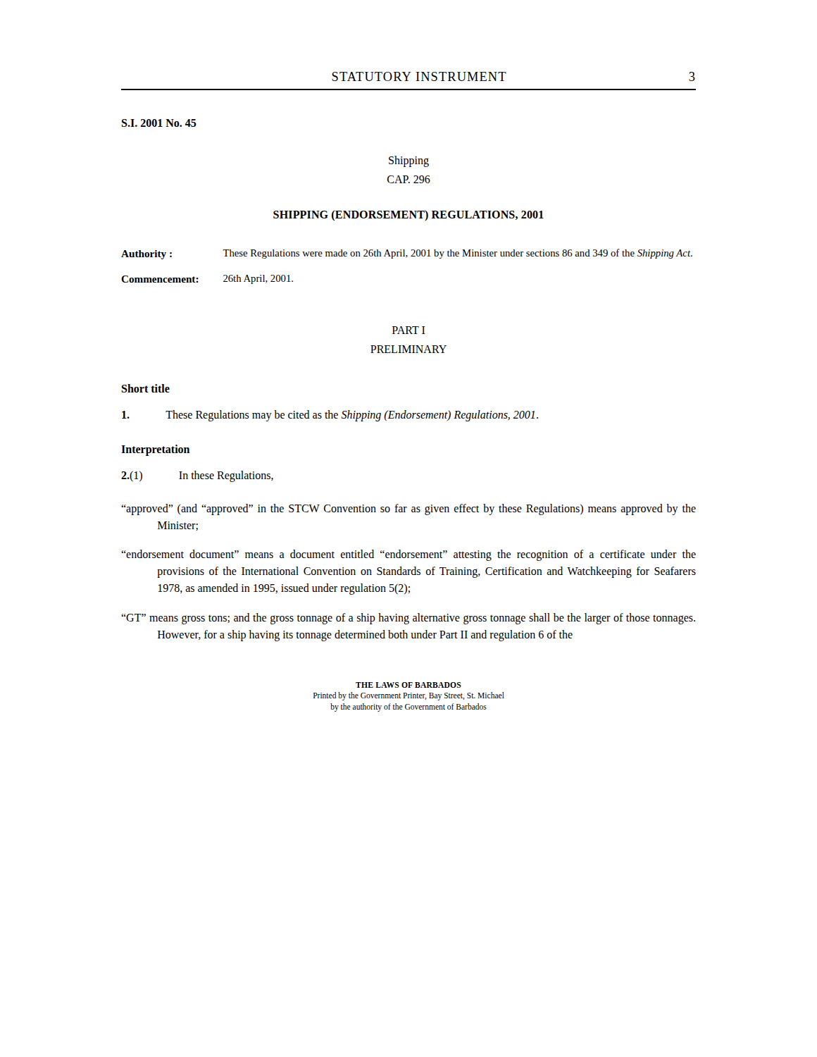STATUTORY INSTRUMENT 3
S.I. 2001 No. 45
Shipping
CAP. 296
SHIPPING (ENDORSEMENT) REGULATIONS, 2001
| Authority : | These Regulations were made on 26th April, 2001 by the Minister under sections 86 and 349 of the Shipping Act . |
| Commencement: | 26th April, 2001. |
PART I
PRELIMINARY
Short title
1. These Regulations may be cited as the Shipping (Endorsement) Regulations, 2001.
Interpretation
2.(1) In these Regulations,
“approved” (and “approved” in the STCW Convention so far as given effect by these Regulations) means approved by the Minister;
“endorsement document” means a document entitled “endorsement” attesting the recognition of a certificate under the provisions of the International Convention on Standards of Training, Certification and Watchkeeping for Seafarers 1978, as amended in 1995, issued under regulation 5(2);
“GT” means gross tons; and the gross tonnage of a ship having alternative gross tonnage shall be the larger of those tonnages. However, for a ship having its tonnage determined both under Part II and regulation 6 of the
THE LAWS OF BARBADOS
Printed by the Government Printer, Bay Street, St. Michael
by the authority of the Government of Barbados